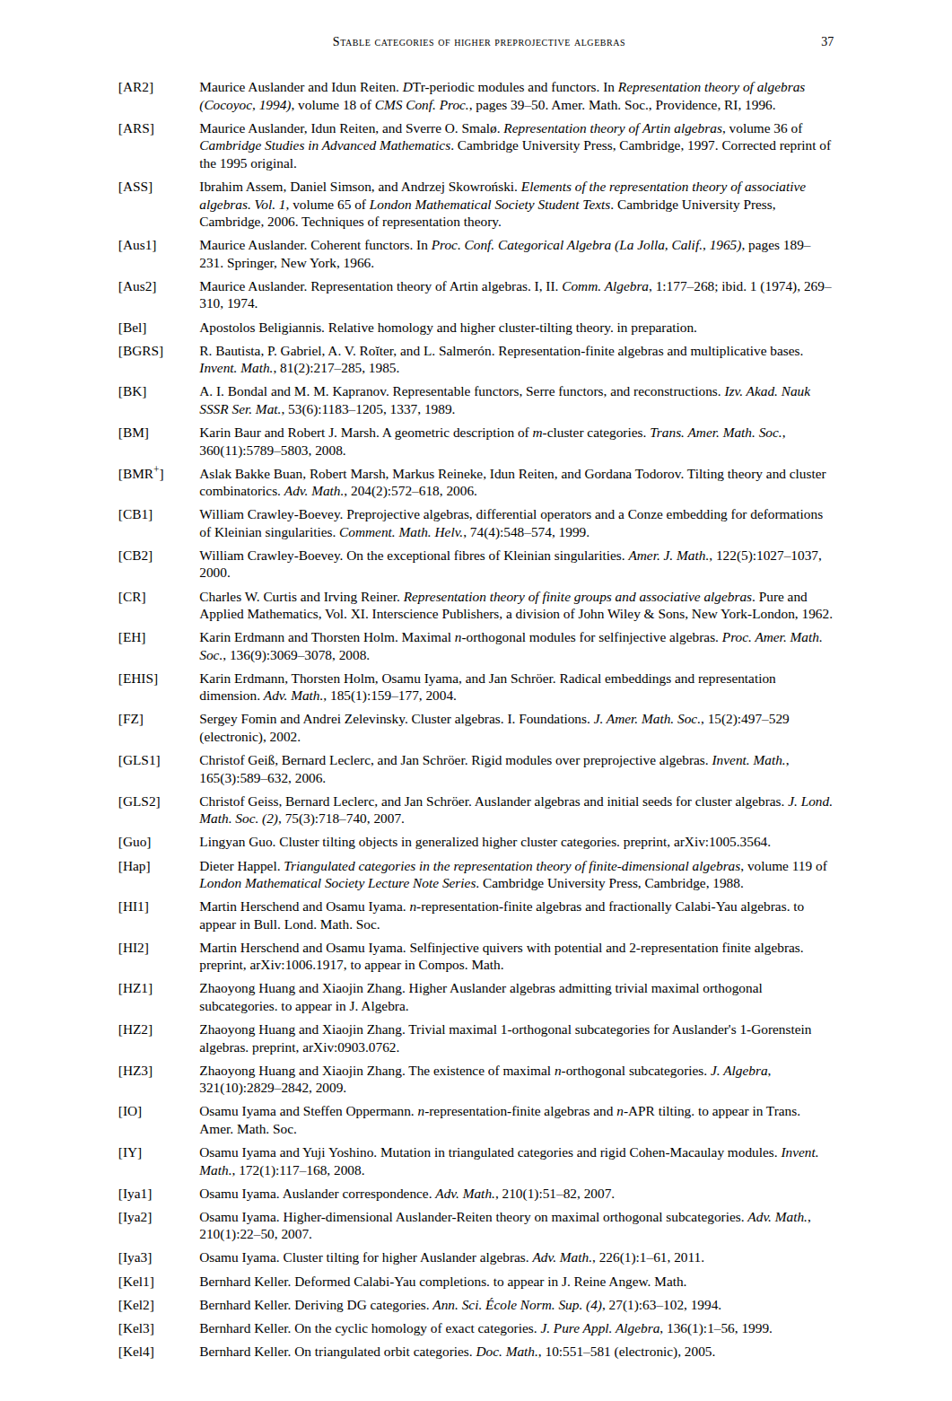Stable categories of higher preprojective algebras 37
[AR2]
Maurice Auslander and Idun Reiten. DTr-periodic modules and functors. In Representation theory of algebras (Cocoyoc, 1994), volume 18 of CMS Conf. Proc., pages 39–50. Amer. Math. Soc., Providence, RI, 1996.
[ARS]
Maurice Auslander, Idun Reiten, and Sverre O. Smalø. Representation theory of Artin algebras, volume 36 of Cambridge Studies in Advanced Mathematics. Cambridge University Press, Cambridge, 1997. Corrected reprint of the 1995 original.
[ASS]
Ibrahim Assem, Daniel Simson, and Andrzej Skowroński. Elements of the representation theory of associative algebras. Vol. 1, volume 65 of London Mathematical Society Student Texts. Cambridge University Press, Cambridge, 2006. Techniques of representation theory.
[Aus1]
Maurice Auslander. Coherent functors. In Proc. Conf. Categorical Algebra (La Jolla, Calif., 1965), pages 189–231. Springer, New York, 1966.
[Aus2]
Maurice Auslander. Representation theory of Artin algebras. I, II. Comm. Algebra, 1:177–268; ibid. 1 (1974), 269–310, 1974.
[Bel]
Apostolos Beligiannis. Relative homology and higher cluster-tilting theory. in preparation.
[BGRS]
R. Bautista, P. Gabriel, A. V. Roĭter, and L. Salmerón. Representation-finite algebras and multiplicative bases. Invent. Math., 81(2):217–285, 1985.
[BK]
A. I. Bondal and M. M. Kapranov. Representable functors, Serre functors, and reconstructions. Izv. Akad. Nauk SSSR Ser. Mat., 53(6):1183–1205, 1337, 1989.
[BM]
Karin Baur and Robert J. Marsh. A geometric description of m-cluster categories. Trans. Amer. Math. Soc., 360(11):5789–5803, 2008.
[BMR+]
Aslak Bakke Buan, Robert Marsh, Markus Reineke, Idun Reiten, and Gordana Todorov. Tilting theory and cluster combinatorics. Adv. Math., 204(2):572–618, 2006.
[CB1]
William Crawley-Boevey. Preprojective algebras, differential operators and a Conze embedding for deformations of Kleinian singularities. Comment. Math. Helv., 74(4):548–574, 1999.
[CB2]
William Crawley-Boevey. On the exceptional fibres of Kleinian singularities. Amer. J. Math., 122(5):1027–1037, 2000.
[CR]
Charles W. Curtis and Irving Reiner. Representation theory of finite groups and associative algebras. Pure and Applied Mathematics, Vol. XI. Interscience Publishers, a division of John Wiley & Sons, New York-London, 1962.
[EH]
Karin Erdmann and Thorsten Holm. Maximal n-orthogonal modules for selfinjective algebras. Proc. Amer. Math. Soc., 136(9):3069–3078, 2008.
[EHIS]
Karin Erdmann, Thorsten Holm, Osamu Iyama, and Jan Schröer. Radical embeddings and representation dimension. Adv. Math., 185(1):159–177, 2004.
[FZ]
Sergey Fomin and Andrei Zelevinsky. Cluster algebras. I. Foundations. J. Amer. Math. Soc., 15(2):497–529 (electronic), 2002.
[GLS1]
Christof Geiß, Bernard Leclerc, and Jan Schröer. Rigid modules over preprojective algebras. Invent. Math., 165(3):589–632, 2006.
[GLS2]
Christof Geiss, Bernard Leclerc, and Jan Schröer. Auslander algebras and initial seeds for cluster algebras. J. Lond. Math. Soc. (2), 75(3):718–740, 2007.
[Guo]
Lingyan Guo. Cluster tilting objects in generalized higher cluster categories. preprint, arXiv:1005.3564.
[Hap]
Dieter Happel. Triangulated categories in the representation theory of finite-dimensional algebras, volume 119 of London Mathematical Society Lecture Note Series. Cambridge University Press, Cambridge, 1988.
[HI1]
Martin Herschend and Osamu Iyama. n-representation-finite algebras and fractionally Calabi-Yau algebras. to appear in Bull. Lond. Math. Soc.
[HI2]
Martin Herschend and Osamu Iyama. Selfinjective quivers with potential and 2-representation finite algebras. preprint, arXiv:1006.1917, to appear in Compos. Math.
[HZ1]
Zhaoyong Huang and Xiaojin Zhang. Higher Auslander algebras admitting trivial maximal orthogonal subcategories. to appear in J. Algebra.
[HZ2]
Zhaoyong Huang and Xiaojin Zhang. Trivial maximal 1-orthogonal subcategories for Auslander's 1-Gorenstein algebras. preprint, arXiv:0903.0762.
[HZ3]
Zhaoyong Huang and Xiaojin Zhang. The existence of maximal n-orthogonal subcategories. J. Algebra, 321(10):2829–2842, 2009.
[IO]
Osamu Iyama and Steffen Oppermann. n-representation-finite algebras and n-APR tilting. to appear in Trans. Amer. Math. Soc.
[IY]
Osamu Iyama and Yuji Yoshino. Mutation in triangulated categories and rigid Cohen-Macaulay modules. Invent. Math., 172(1):117–168, 2008.
[Iya1]
Osamu Iyama. Auslander correspondence. Adv. Math., 210(1):51–82, 2007.
[Iya2]
Osamu Iyama. Higher-dimensional Auslander-Reiten theory on maximal orthogonal subcategories. Adv. Math., 210(1):22–50, 2007.
[Iya3]
Osamu Iyama. Cluster tilting for higher Auslander algebras. Adv. Math., 226(1):1–61, 2011.
[Kel1]
Bernhard Keller. Deformed Calabi-Yau completions. to appear in J. Reine Angew. Math.
[Kel2]
Bernhard Keller. Deriving DG categories. Ann. Sci. École Norm. Sup. (4), 27(1):63–102, 1994.
[Kel3]
Bernhard Keller. On the cyclic homology of exact categories. J. Pure Appl. Algebra, 136(1):1–56, 1999.
[Kel4]
Bernhard Keller. On triangulated orbit categories. Doc. Math., 10:551–581 (electronic), 2005.